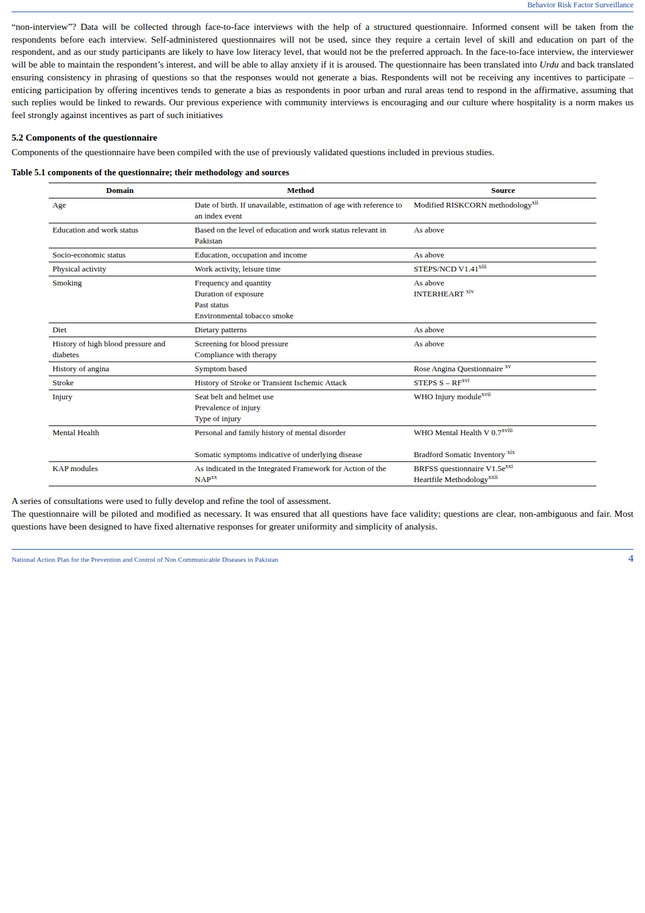Behavior Risk Factor Surveillance
“non-interview”? Data will be collected through face-to-face interviews with the help of a structured questionnaire. Informed consent will be taken from the respondents before each interview. Self-administered questionnaires will not be used, since they require a certain level of skill and education on part of the respondent, and as our study participants are likely to have low literacy level, that would not be the preferred approach. In the face-to-face interview, the interviewer will be able to maintain the respondent’s interest, and will be able to allay anxiety if it is aroused. The questionnaire has been translated into Urdu and back translated ensuring consistency in phrasing of questions so that the responses would not generate a bias. Respondents will not be receiving any incentives to participate – enticing participation by offering incentives tends to generate a bias as respondents in poor urban and rural areas tend to respond in the affirmative, assuming that such replies would be linked to rewards. Our previous experience with community interviews is encouraging and our culture where hospitality is a norm makes us feel strongly against incentives as part of such initiatives
5.2 Components of the questionnaire
Components of the questionnaire have been compiled with the use of previously validated questions included in previous studies.
Table 5.1 components of the questionnaire; their methodology and sources
| Domain | Method | Source |
| --- | --- | --- |
| Age | Date of birth. If unavailable, estimation of age with reference to an index event | Modified RISKCORN methodology xii |
| Education and work status | Based on the level of education and work status relevant in Pakistan | As above |
| Socio-economic status | Education, occupation and income | As above |
| Physical activity | Work activity, leisure time | STEPS/NCD V1.41 xiii |
| Smoking | Frequency and quantity Duration of exposure Past status Environmental tobacco smoke | As above INTERHEART xiv |
| Diet | Dietary patterns | As above |
| History of high blood pressure and diabetes | Screening for blood pressure Compliance with therapy | As above |
| History of angina | Symptom based | Rose Angina Questionnaire xv |
| Stroke | History of Stroke or Transient Ischemic Attack | STEPS S – RF xvi |
| Injury | Seat belt and helmet use Prevalence of injury Type of injury | WHO Injury module xvii |
| Mental Health | Personal and family history of mental disorder Somatic symptoms indicative of underlying disease | WHO Mental Health V 0.7 xviii Bradford Somatic Inventory xix |
| KAP modules | As indicated in the Integrated Framework for Action of the NAP xx | BRFSS questionnaire V1.5e xxi Heartfile Methodology xxii |
A series of consultations were used to fully develop and refine the tool of assessment.
The questionnaire will be piloted and modified as necessary. It was ensured that all questions have face validity; questions are clear, non-ambiguous and fair. Most questions have been designed to have fixed alternative responses for greater uniformity and simplicity of analysis.
National Action Plan for the Prevention and Control of Non Communicable Diseases in Pakistan 4